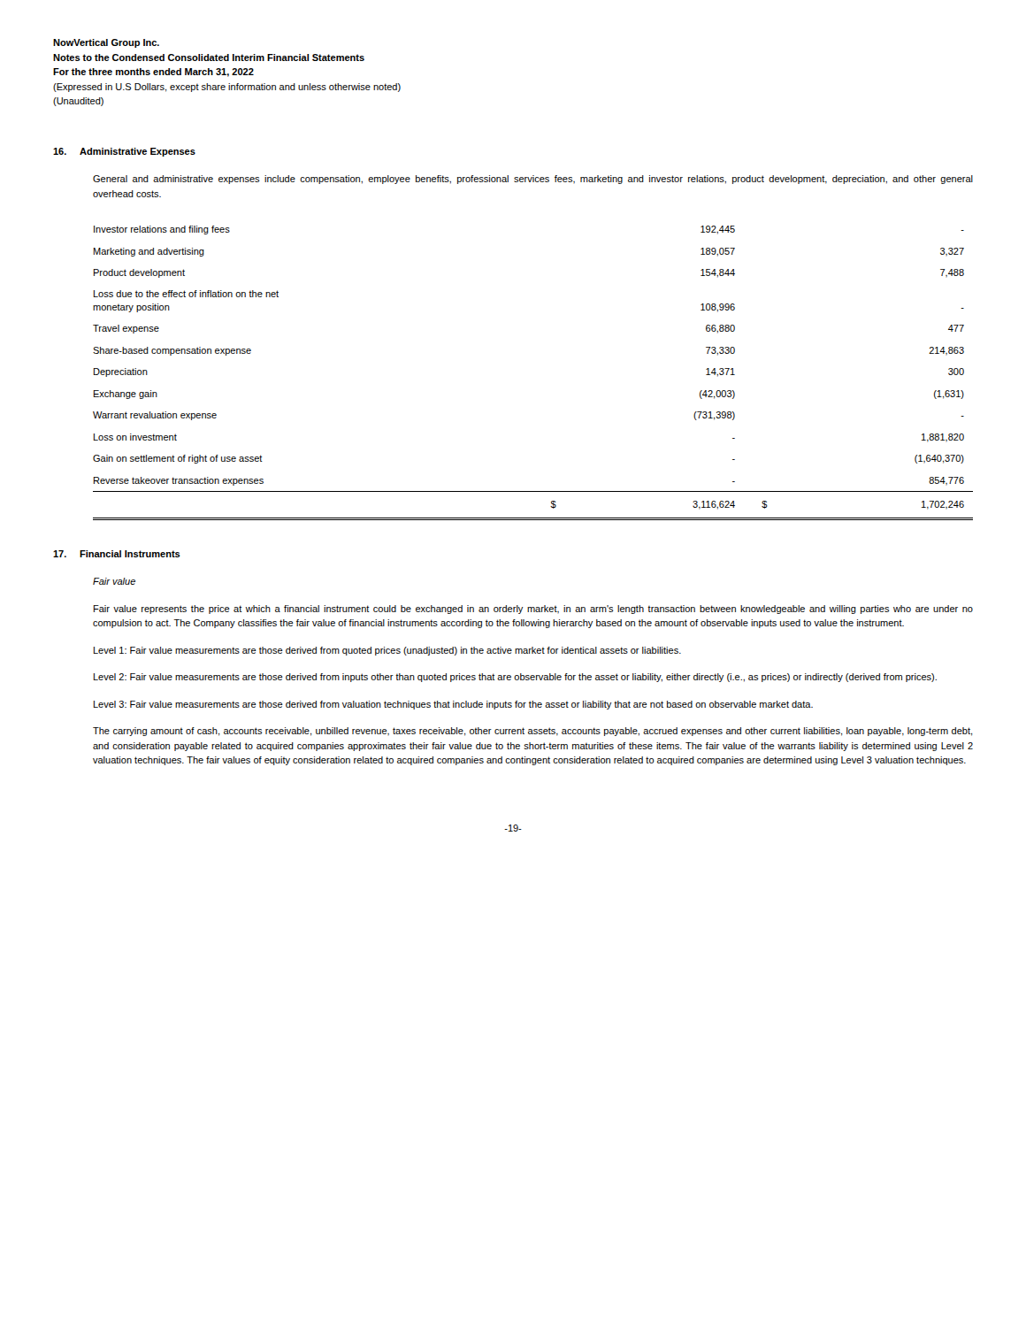NowVertical Group Inc.
Notes to the Condensed Consolidated Interim Financial Statements
For the three months ended March 31, 2022
(Expressed in U.S Dollars, except share information and unless otherwise noted)
(Unaudited)
16. Administrative Expenses
General and administrative expenses include compensation, employee benefits, professional services fees, marketing and investor relations, product development, depreciation, and other general overhead costs.
| Investor relations and filing fees | | 192,445 | | - |
| Marketing and advertising | | 189,057 | | 3,327 |
| Product development | | 154,844 | | 7,488 |
| Loss due to the effect of inflation on the net monetary position | | 108,996 | | - |
| Travel expense | | 66,880 | | 477 |
| Share-based compensation expense | | 73,330 | | 214,863 |
| Depreciation | | 14,371 | | 300 |
| Exchange gain | | (42,003) | | (1,631) |
| Warrant revaluation expense | | (731,398) | | - |
| Loss on investment | | - | | 1,881,820 |
| Gain on settlement of right of use asset | | - | | (1,640,370) |
| Reverse takeover transaction expenses | | - | | 854,776 |
| | $ | 3,116,624 | $ | 1,702,246 |
17. Financial Instruments
Fair value
Fair value represents the price at which a financial instrument could be exchanged in an orderly market, in an arm's length transaction between knowledgeable and willing parties who are under no compulsion to act. The Company classifies the fair value of financial instruments according to the following hierarchy based on the amount of observable inputs used to value the instrument.
Level 1: Fair value measurements are those derived from quoted prices (unadjusted) in the active market for identical assets or liabilities.
Level 2: Fair value measurements are those derived from inputs other than quoted prices that are observable for the asset or liability, either directly (i.e., as prices) or indirectly (derived from prices).
Level 3: Fair value measurements are those derived from valuation techniques that include inputs for the asset or liability that are not based on observable market data.
The carrying amount of cash, accounts receivable, unbilled revenue, taxes receivable, other current assets, accounts payable, accrued expenses and other current liabilities, loan payable, long-term debt, and consideration payable related to acquired companies approximates their fair value due to the short-term maturities of these items. The fair value of the warrants liability is determined using Level 2 valuation techniques. The fair values of equity consideration related to acquired companies and contingent consideration related to acquired companies are determined using Level 3 valuation techniques.
-19-